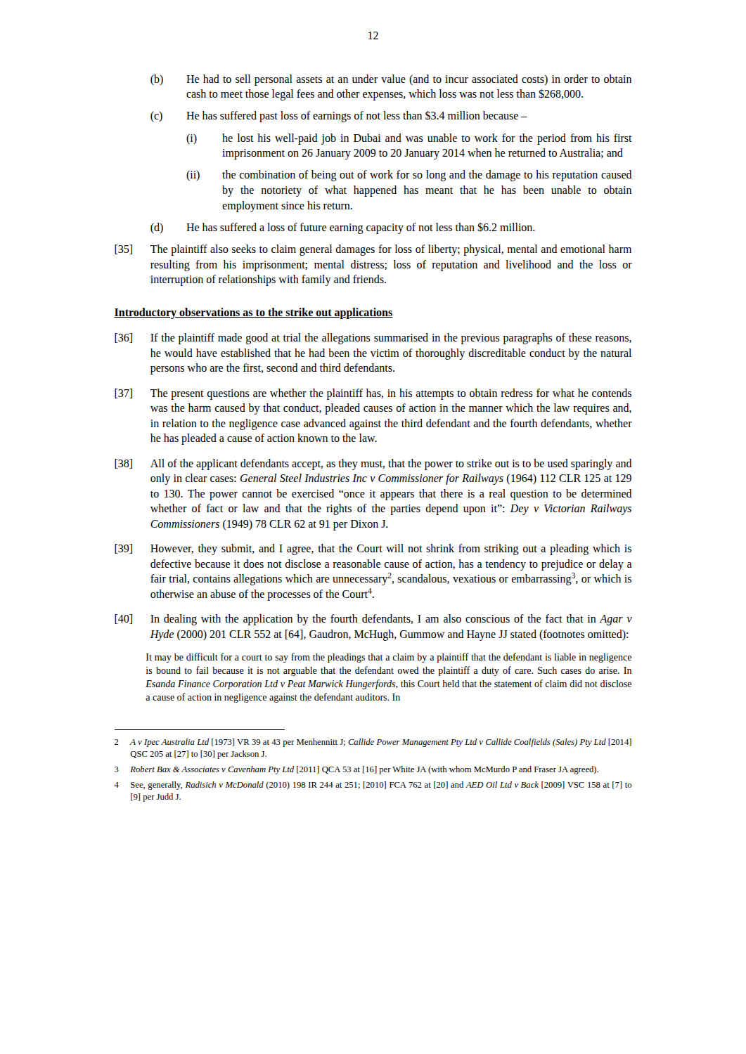12
(b) He had to sell personal assets at an under value (and to incur associated costs) in order to obtain cash to meet those legal fees and other expenses, which loss was not less than $268,000.
(c) He has suffered past loss of earnings of not less than $3.4 million because –
(i) he lost his well-paid job in Dubai and was unable to work for the period from his first imprisonment on 26 January 2009 to 20 January 2014 when he returned to Australia; and
(ii) the combination of being out of work for so long and the damage to his reputation caused by the notoriety of what happened has meant that he has been unable to obtain employment since his return.
(d) He has suffered a loss of future earning capacity of not less than $6.2 million.
[35] The plaintiff also seeks to claim general damages for loss of liberty; physical, mental and emotional harm resulting from his imprisonment; mental distress; loss of reputation and livelihood and the loss or interruption of relationships with family and friends.
Introductory observations as to the strike out applications
[36] If the plaintiff made good at trial the allegations summarised in the previous paragraphs of these reasons, he would have established that he had been the victim of thoroughly discreditable conduct by the natural persons who are the first, second and third defendants.
[37] The present questions are whether the plaintiff has, in his attempts to obtain redress for what he contends was the harm caused by that conduct, pleaded causes of action in the manner which the law requires and, in relation to the negligence case advanced against the third defendant and the fourth defendants, whether he has pleaded a cause of action known to the law.
[38] All of the applicant defendants accept, as they must, that the power to strike out is to be used sparingly and only in clear cases: General Steel Industries Inc v Commissioner for Railways (1964) 112 CLR 125 at 129 to 130. The power cannot be exercised “once it appears that there is a real question to be determined whether of fact or law and that the rights of the parties depend upon it”: Dey v Victorian Railways Commissioners (1949) 78 CLR 62 at 91 per Dixon J.
[39] However, they submit, and I agree, that the Court will not shrink from striking out a pleading which is defective because it does not disclose a reasonable cause of action, has a tendency to prejudice or delay a fair trial, contains allegations which are unnecessary2, scandalous, vexatious or embarrassing3, or which is otherwise an abuse of the processes of the Court4.
[40] In dealing with the application by the fourth defendants, I am also conscious of the fact that in Agar v Hyde (2000) 201 CLR 552 at [64], Gaudron, McHugh, Gummow and Hayne JJ stated (footnotes omitted):
It may be difficult for a court to say from the pleadings that a claim by a plaintiff that the defendant is liable in negligence is bound to fail because it is not arguable that the defendant owed the plaintiff a duty of care. Such cases do arise. In Esanda Finance Corporation Ltd v Peat Marwick Hungerfords, this Court held that the statement of claim did not disclose a cause of action in negligence against the defendant auditors. In
2 A v Ipec Australia Ltd [1973] VR 39 at 43 per Menhennitt J; Callide Power Management Pty Ltd v Callide Coalfields (Sales) Pty Ltd [2014] QSC 205 at [27] to [30] per Jackson J.
3 Robert Bax & Associates v Cavenham Pty Ltd [2011] QCA 53 at [16] per White JA (with whom McMurdo P and Fraser JA agreed).
4 See, generally, Radisich v McDonald (2010) 198 IR 244 at 251; [2010] FCA 762 at [20] and AED Oil Ltd v Back [2009] VSC 158 at [7] to [9] per Judd J.